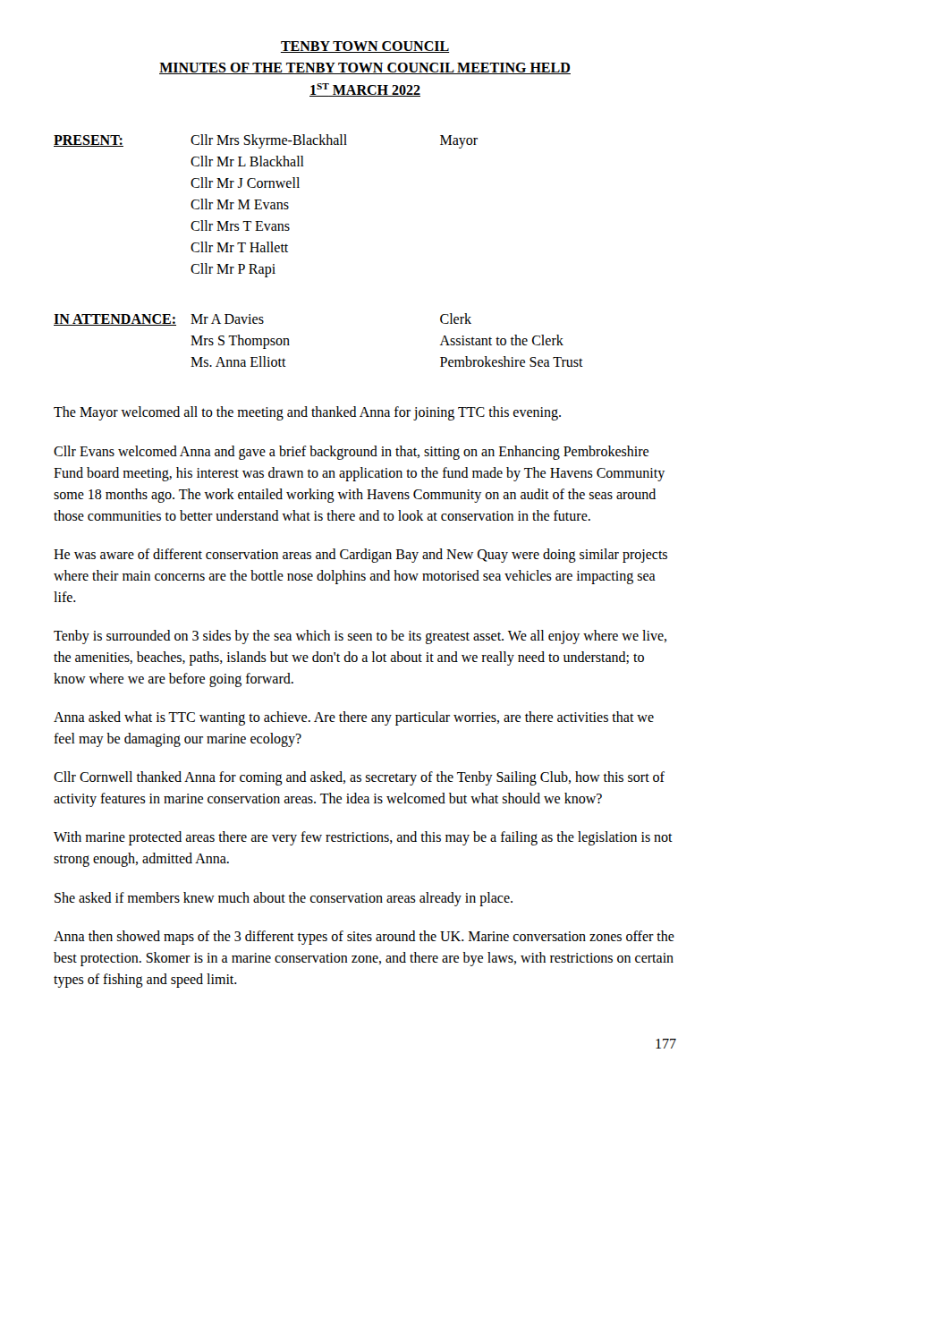TENBY TOWN COUNCIL
MINUTES OF THE TENBY TOWN COUNCIL MEETING HELD
1ST MARCH 2022
| PRESENT: | Cllr Mrs Skyrme-Blackhall | Mayor |
| | Cllr Mr L Blackhall | |
| | Cllr Mr J Cornwell | |
| | Cllr Mr M Evans | |
| | Cllr Mrs T Evans | |
| | Cllr Mr T Hallett | |
| | Cllr Mr P Rapi | |
| IN ATTENDANCE: | Mr A Davies | Clerk |
| | Mrs S Thompson | Assistant to the Clerk |
| | Ms. Anna Elliott | Pembrokeshire Sea Trust |
The Mayor welcomed all to the meeting and thanked Anna for joining TTC this evening.
Cllr Evans welcomed Anna and gave a brief background in that, sitting on an Enhancing Pembrokeshire Fund board meeting, his interest was drawn to an application to the fund made by The Havens Community some 18 months ago. The work entailed working with Havens Community on an audit of the seas around those communities to better understand what is there and to look at conservation in the future.
He was aware of different conservation areas and Cardigan Bay and New Quay were doing similar projects where their main concerns are the bottle nose dolphins and how motorised sea vehicles are impacting sea life.
Tenby is surrounded on 3 sides by the sea which is seen to be its greatest asset. We all enjoy where we live, the amenities, beaches, paths, islands but we don't do a lot about it and we really need to understand; to know where we are before going forward.
Anna asked what is TTC wanting to achieve. Are there any particular worries, are there activities that we feel may be damaging our marine ecology?
Cllr Cornwell thanked Anna for coming and asked, as secretary of the Tenby Sailing Club, how this sort of activity features in marine conservation areas. The idea is welcomed but what should we know?
With marine protected areas there are very few restrictions, and this may be a failing as the legislation is not strong enough, admitted Anna.
She asked if members knew much about the conservation areas already in place.
Anna then showed maps of the 3 different types of sites around the UK. Marine conversation zones offer the best protection. Skomer is in a marine conservation zone, and there are bye laws, with restrictions on certain types of fishing and speed limit.
177